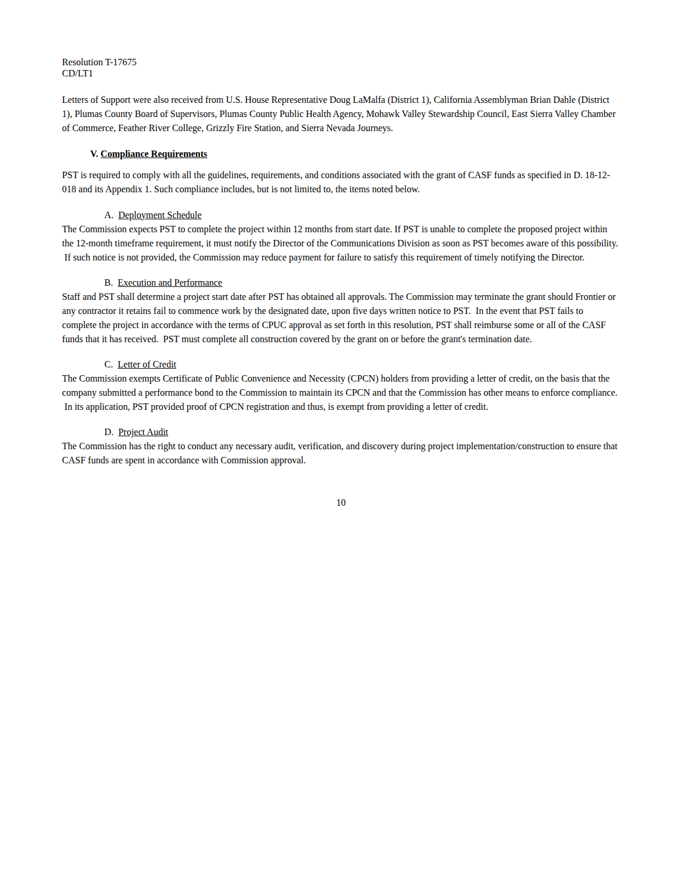Resolution T-17675
CD/LT1
Letters of Support were also received from U.S. House Representative Doug LaMalfa (District 1), California Assemblyman Brian Dahle (District 1), Plumas County Board of Supervisors, Plumas County Public Health Agency, Mohawk Valley Stewardship Council, East Sierra Valley Chamber of Commerce, Feather River College, Grizzly Fire Station, and Sierra Nevada Journeys.
V. Compliance Requirements
PST is required to comply with all the guidelines, requirements, and conditions associated with the grant of CASF funds as specified in D. 18-12-018 and its Appendix 1. Such compliance includes, but is not limited to, the items noted below.
A. Deployment Schedule
The Commission expects PST to complete the project within 12 months from start date. If PST is unable to complete the proposed project within the 12-month timeframe requirement, it must notify the Director of the Communications Division as soon as PST becomes aware of this possibility. If such notice is not provided, the Commission may reduce payment for failure to satisfy this requirement of timely notifying the Director.
B. Execution and Performance
Staff and PST shall determine a project start date after PST has obtained all approvals. The Commission may terminate the grant should Frontier or any contractor it retains fail to commence work by the designated date, upon five days written notice to PST. In the event that PST fails to complete the project in accordance with the terms of CPUC approval as set forth in this resolution, PST shall reimburse some or all of the CASF funds that it has received. PST must complete all construction covered by the grant on or before the grant's termination date.
C. Letter of Credit
The Commission exempts Certificate of Public Convenience and Necessity (CPCN) holders from providing a letter of credit, on the basis that the company submitted a performance bond to the Commission to maintain its CPCN and that the Commission has other means to enforce compliance. In its application, PST provided proof of CPCN registration and thus, is exempt from providing a letter of credit.
D. Project Audit
The Commission has the right to conduct any necessary audit, verification, and discovery during project implementation/construction to ensure that CASF funds are spent in accordance with Commission approval.
10